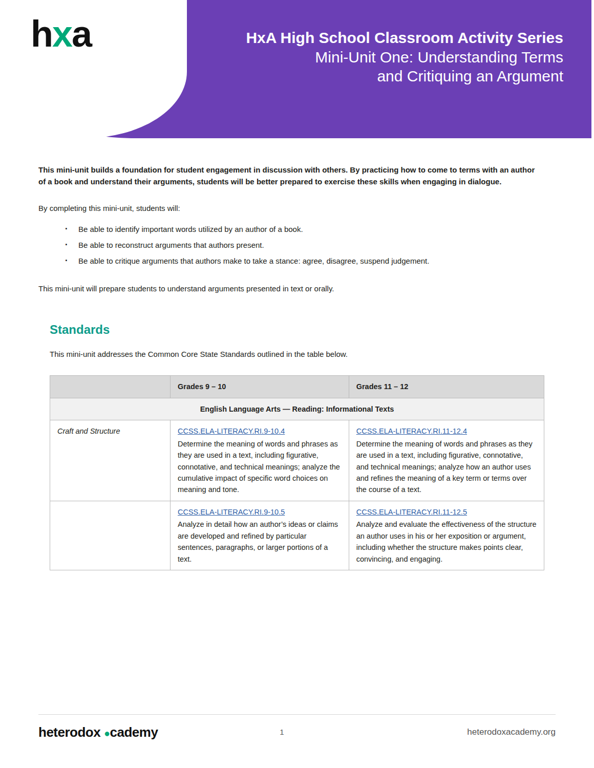hxa
HxA High School Classroom Activity Series
Mini-Unit One: Understanding Terms
and Critiquing an Argument
This mini-unit builds a foundation for student engagement in discussion with others. By practicing how to come to terms with an author of a book and understand their arguments, students will be better prepared to exercise these skills when engaging in dialogue.
By completing this mini-unit, students will:
Be able to identify important words utilized by an author of a book.
Be able to reconstruct arguments that authors present.
Be able to critique arguments that authors make to take a stance: agree, disagree, suspend judgement.
This mini-unit will prepare students to understand arguments presented in text or orally.
Standards
This mini-unit addresses the Common Core State Standards outlined in the table below.
| | Grades 9 – 10 | Grades 11 – 12 |
| --- | --- | --- |
| English Language Arts — Reading: Informational Texts |
| Craft and Structure | CCSS.ELA-LITERACY.RI.9-10.4 Determine the meaning of words and phrases as they are used in a text, including figurative, connotative, and technical meanings; analyze the cumulative impact of specific word choices on meaning and tone. | CCSS.ELA-LITERACY.RI.11-12.4 Determine the meaning of words and phrases as they are used in a text, including figurative, connotative, and technical meanings; analyze how an author uses and refines the meaning of a key term or terms over the course of a text. |
| | CCSS.ELA-LITERACY.RI.9-10.5 Analyze in detail how an author’s ideas or claims are developed and refined by particular sentences, paragraphs, or larger portions of a text. | CCSS.ELA-LITERACY.RI.11-12.5 Analyze and evaluate the effectiveness of the structure an author uses in his or her exposition or argument, including whether the structure makes points clear, convincing, and engaging. |
heterodox ●cademy
1
heterodoxacademy.org